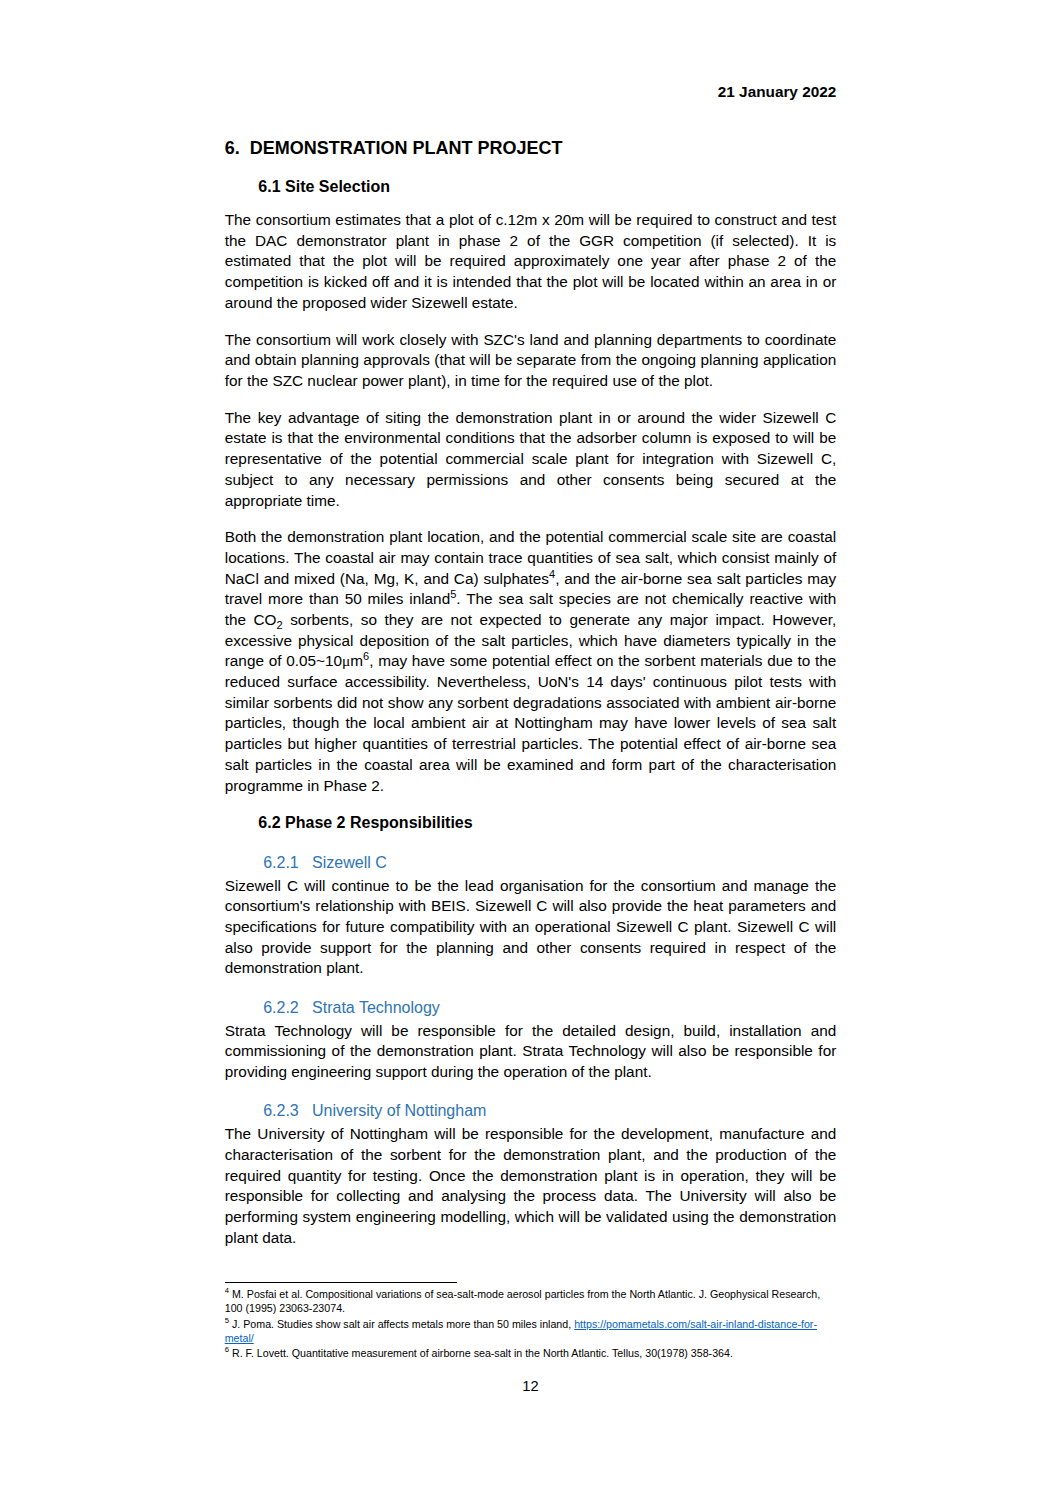21 January 2022
6. DEMONSTRATION PLANT PROJECT
6.1 Site Selection
The consortium estimates that a plot of c.12m x 20m will be required to construct and test the DAC demonstrator plant in phase 2 of the GGR competition (if selected). It is estimated that the plot will be required approximately one year after phase 2 of the competition is kicked off and it is intended that the plot will be located within an area in or around the proposed wider Sizewell estate.
The consortium will work closely with SZC's land and planning departments to coordinate and obtain planning approvals (that will be separate from the ongoing planning application for the SZC nuclear power plant), in time for the required use of the plot.
The key advantage of siting the demonstration plant in or around the wider Sizewell C estate is that the environmental conditions that the adsorber column is exposed to will be representative of the potential commercial scale plant for integration with Sizewell C, subject to any necessary permissions and other consents being secured at the appropriate time.
Both the demonstration plant location, and the potential commercial scale site are coastal locations. The coastal air may contain trace quantities of sea salt, which consist mainly of NaCl and mixed (Na, Mg, K, and Ca) sulphates4, and the air-borne sea salt particles may travel more than 50 miles inland5. The sea salt species are not chemically reactive with the CO2 sorbents, so they are not expected to generate any major impact. However, excessive physical deposition of the salt particles, which have diameters typically in the range of 0.05~10μm6, may have some potential effect on the sorbent materials due to the reduced surface accessibility. Nevertheless, UoN's 14 days' continuous pilot tests with similar sorbents did not show any sorbent degradations associated with ambient air-borne particles, though the local ambient air at Nottingham may have lower levels of sea salt particles but higher quantities of terrestrial particles. The potential effect of air-borne sea salt particles in the coastal area will be examined and form part of the characterisation programme in Phase 2.
6.2 Phase 2 Responsibilities
6.2.1 Sizewell C
Sizewell C will continue to be the lead organisation for the consortium and manage the consortium's relationship with BEIS. Sizewell C will also provide the heat parameters and specifications for future compatibility with an operational Sizewell C plant. Sizewell C will also provide support for the planning and other consents required in respect of the demonstration plant.
6.2.2 Strata Technology
Strata Technology will be responsible for the detailed design, build, installation and commissioning of the demonstration plant. Strata Technology will also be responsible for providing engineering support during the operation of the plant.
6.2.3 University of Nottingham
The University of Nottingham will be responsible for the development, manufacture and characterisation of the sorbent for the demonstration plant, and the production of the required quantity for testing. Once the demonstration plant is in operation, they will be responsible for collecting and analysing the process data. The University will also be performing system engineering modelling, which will be validated using the demonstration plant data.
4 M. Posfai et al. Compositional variations of sea-salt-mode aerosol particles from the North Atlantic. J. Geophysical Research, 100 (1995) 23063-23074.
5 J. Poma. Studies show salt air affects metals more than 50 miles inland, https://pomametals.com/salt-air-inland-distance-for-metal/
6 R. F. Lovett. Quantitative measurement of airborne sea-salt in the North Atlantic. Tellus, 30(1978) 358-364.
12